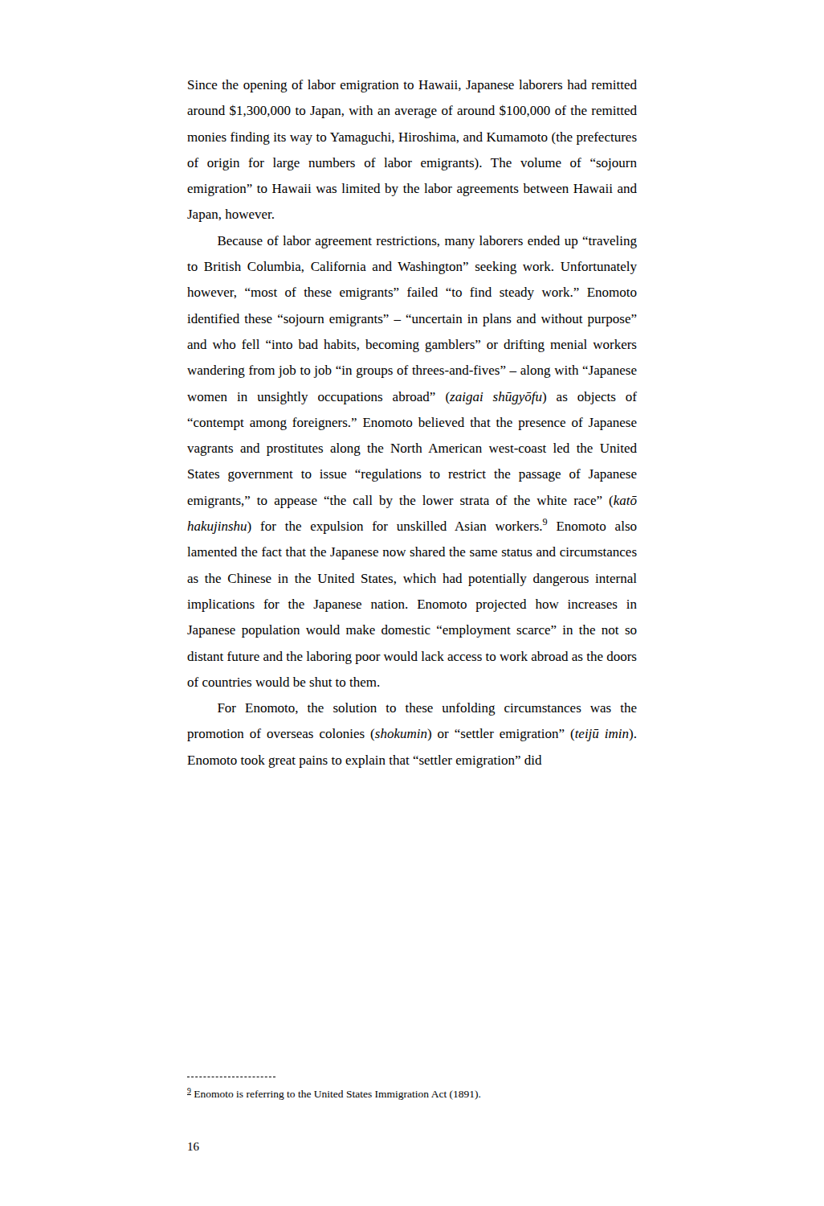Since the opening of labor emigration to Hawaii, Japanese laborers had remitted around $1,300,000 to Japan, with an average of around $100,000 of the remitted monies finding its way to Yamaguchi, Hiroshima, and Kumamoto (the prefectures of origin for large numbers of labor emigrants). The volume of “sojourn emigration” to Hawaii was limited by the labor agreements between Hawaii and Japan, however.
Because of labor agreement restrictions, many laborers ended up “traveling to British Columbia, California and Washington” seeking work. Unfortunately however, “most of these emigrants” failed “to find steady work.” Enomoto identified these “sojourn emigrants” – “uncertain in plans and without purpose” and who fell “into bad habits, becoming gamblers” or drifting menial workers wandering from job to job “in groups of threes-and-fives” – along with “Japanese women in unsightly occupations abroad” (zaigai shūgyōfu) as objects of “contempt among foreigners.” Enomoto believed that the presence of Japanese vagrants and prostitutes along the North American west-coast led the United States government to issue “regulations to restrict the passage of Japanese emigrants,” to appease “the call by the lower strata of the white race” (katō hakujinshu) for the expulsion for unskilled Asian workers.9 Enomoto also lamented the fact that the Japanese now shared the same status and circumstances as the Chinese in the United States, which had potentially dangerous internal implications for the Japanese nation. Enomoto projected how increases in Japanese population would make domestic “employment scarce” in the not so distant future and the laboring poor would lack access to work abroad as the doors of countries would be shut to them.
For Enomoto, the solution to these unfolding circumstances was the promotion of overseas colonies (shokumin) or “settler emigration” (teijū imin). Enomoto took great pains to explain that “settler emigration” did
9 Enomoto is referring to the United States Immigration Act (1891).
16